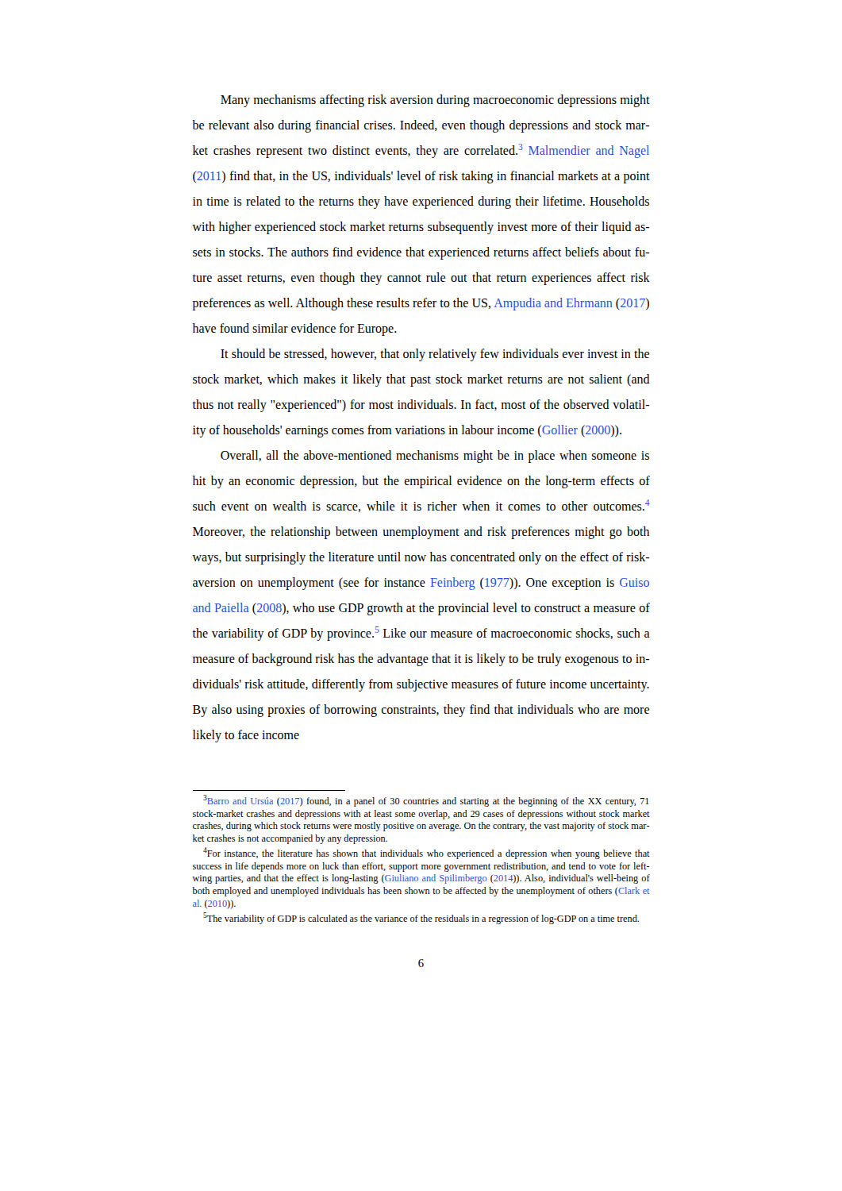Many mechanisms affecting risk aversion during macroeconomic depressions might be relevant also during financial crises. Indeed, even though depressions and stock market crashes represent two distinct events, they are correlated.3 Malmendier and Nagel (2011) find that, in the US, individuals' level of risk taking in financial markets at a point in time is related to the returns they have experienced during their lifetime. Households with higher experienced stock market returns subsequently invest more of their liquid assets in stocks. The authors find evidence that experienced returns affect beliefs about future asset returns, even though they cannot rule out that return experiences affect risk preferences as well. Although these results refer to the US, Ampudia and Ehrmann (2017) have found similar evidence for Europe.
It should be stressed, however, that only relatively few individuals ever invest in the stock market, which makes it likely that past stock market returns are not salient (and thus not really "experienced") for most individuals. In fact, most of the observed volatility of households' earnings comes from variations in labour income (Gollier (2000)).
Overall, all the above-mentioned mechanisms might be in place when someone is hit by an economic depression, but the empirical evidence on the long-term effects of such event on wealth is scarce, while it is richer when it comes to other outcomes.4 Moreover, the relationship between unemployment and risk preferences might go both ways, but surprisingly the literature until now has concentrated only on the effect of risk-aversion on unemployment (see for instance Feinberg (1977)). One exception is Guiso and Paiella (2008), who use GDP growth at the provincial level to construct a measure of the variability of GDP by province.5 Like our measure of macroeconomic shocks, such a measure of background risk has the advantage that it is likely to be truly exogenous to individuals' risk attitude, differently from subjective measures of future income uncertainty. By also using proxies of borrowing constraints, they find that individuals who are more likely to face income
3Barro and Ursúa (2017) found, in a panel of 30 countries and starting at the beginning of the XX century, 71 stock-market crashes and depressions with at least some overlap, and 29 cases of depressions without stock market crashes, during which stock returns were mostly positive on average. On the contrary, the vast majority of stock market crashes is not accompanied by any depression.
4For instance, the literature has shown that individuals who experienced a depression when young believe that success in life depends more on luck than effort, support more government redistribution, and tend to vote for left-wing parties, and that the effect is long-lasting (Giuliano and Spilimbergo (2014)). Also, individual's well-being of both employed and unemployed individuals has been shown to be affected by the unemployment of others (Clark et al. (2010)).
5The variability of GDP is calculated as the variance of the residuals in a regression of log-GDP on a time trend.
6